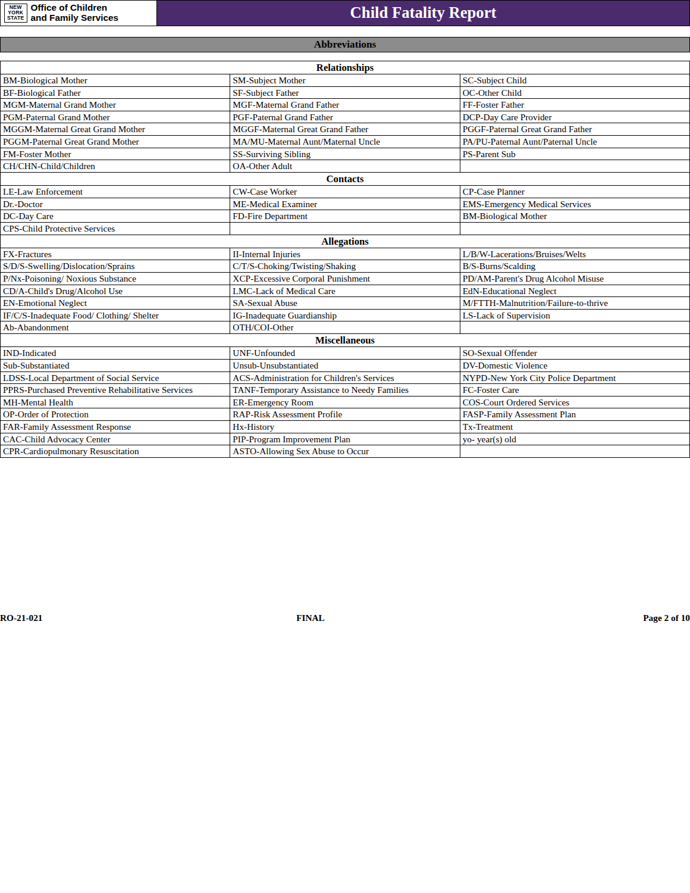NEW
YORK
STATE
Office of Children
and Family Services
Child Fatality Report
Abbreviations
| Relationships |
| --- |
| BM-Biological Mother | SM-Subject Mother | SC-Subject Child |
| BF-Biological Father | SF-Subject Father | OC-Other Child |
| MGM-Maternal Grand Mother | MGF-Maternal Grand Father | FF-Foster Father |
| PGM-Paternal Grand Mother | PGF-Paternal Grand Father | DCP-Day Care Provider |
| MGGM-Maternal Great Grand Mother | MGGF-Maternal Great Grand Father | PGGF-Paternal Great Grand Father |
| PGGM-Paternal Great Grand Mother | MA/MU-Maternal Aunt/Maternal Uncle | PA/PU-Paternal Aunt/Paternal Uncle |
| FM-Foster Mother | SS-Surviving Sibling | PS-Parent Sub |
| CH/CHN-Child/Children | OA-Other Adult | |
| Contacts |
| LE-Law Enforcement | CW-Case Worker | CP-Case Planner |
| Dr.-Doctor | ME-Medical Examiner | EMS-Emergency Medical Services |
| DC-Day Care | FD-Fire Department | BM-Biological Mother |
| CPS-Child Protective Services | | |
| Allegations |
| FX-Fractures | II-Internal Injuries | L/B/W-Lacerations/Bruises/Welts |
| S/D/S-Swelling/Dislocation/Sprains | C/T/S-Choking/Twisting/Shaking | B/S-Burns/Scalding |
| P/Nx-Poisoning/ Noxious Substance | XCP-Excessive Corporal Punishment | PD/AM-Parent's Drug Alcohol Misuse |
| CD/A-Child's Drug/Alcohol Use | LMC-Lack of Medical Care | EdN-Educational Neglect |
| EN-Emotional Neglect | SA-Sexual Abuse | M/FTTH-Malnutrition/Failure-to-thrive |
| IF/C/S-Inadequate Food/ Clothing/ Shelter | IG-Inadequate Guardianship | LS-Lack of Supervision |
| Ab-Abandonment | OTH/COI-Other | |
| Miscellaneous |
| IND-Indicated | UNF-Unfounded | SO-Sexual Offender |
| Sub-Substantiated | Unsub-Unsubstantiated | DV-Domestic Violence |
| LDSS-Local Department of Social Service | ACS-Administration for Children's Services | NYPD-New York City Police Department |
| PPRS-Purchased Preventive Rehabilitative Services | TANF-Temporary Assistance to Needy Families | FC-Foster Care |
| MH-Mental Health | ER-Emergency Room | COS-Court Ordered Services |
| OP-Order of Protection | RAP-Risk Assessment Profile | FASP-Family Assessment Plan |
| FAR-Family Assessment Response | Hx-History | Tx-Treatment |
| CAC-Child Advocacy Center | PIP-Program Improvement Plan | yo- year(s) old |
| CPR-Cardiopulmonary Resuscitation | ASTO-Allowing Sex Abuse to Occur | |
RO-21-021
FINAL
Page 2 of 10